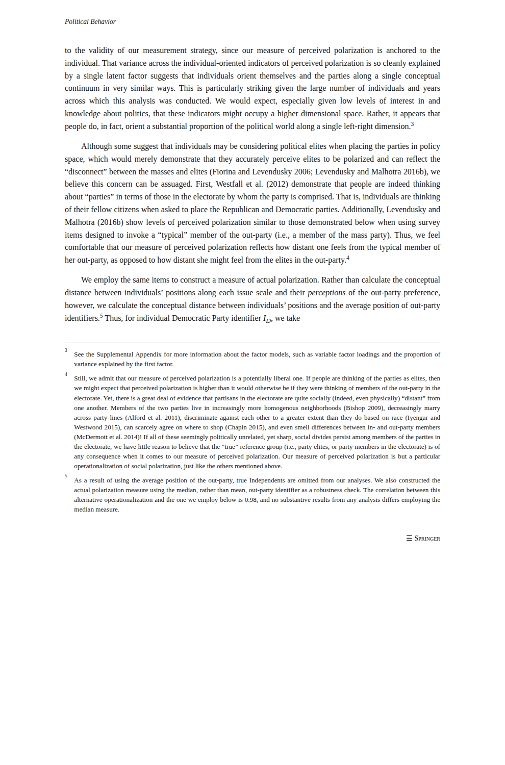Political Behavior
to the validity of our measurement strategy, since our measure of perceived polarization is anchored to the individual. That variance across the individual-oriented indicators of perceived polarization is so cleanly explained by a single latent factor suggests that individuals orient themselves and the parties along a single conceptual continuum in very similar ways. This is particularly striking given the large number of individuals and years across which this analysis was conducted. We would expect, especially given low levels of interest in and knowledge about politics, that these indicators might occupy a higher dimensional space. Rather, it appears that people do, in fact, orient a substantial proportion of the political world along a single left-right dimension.3
Although some suggest that individuals may be considering political elites when placing the parties in policy space, which would merely demonstrate that they accurately perceive elites to be polarized and can reflect the “disconnect” between the masses and elites (Fiorina and Levendusky 2006; Levendusky and Malhotra 2016b), we believe this concern can be assuaged. First, Westfall et al. (2012) demonstrate that people are indeed thinking about “parties” in terms of those in the electorate by whom the party is comprised. That is, individuals are thinking of their fellow citizens when asked to place the Republican and Democratic parties. Additionally, Levendusky and Malhotra (2016b) show levels of perceived polarization similar to those demonstrated below when using survey items designed to invoke a “typical” member of the out-party (i.e., a member of the mass party). Thus, we feel comfortable that our measure of perceived polarization reflects how distant one feels from the typical member of her out-party, as opposed to how distant she might feel from the elites in the out-party.4
We employ the same items to construct a measure of actual polarization. Rather than calculate the conceptual distance between individuals’ positions along each issue scale and their perceptions of the out-party preference, however, we calculate the conceptual distance between individuals’ positions and the average position of out-party identifiers.5 Thus, for individual Democratic Party identifier ID, we take
3 See the Supplemental Appendix for more information about the factor models, such as variable factor loadings and the proportion of variance explained by the first factor.
4 Still, we admit that our measure of perceived polarization is a potentially liberal one. If people are thinking of the parties as elites, then we might expect that perceived polarization is higher than it would otherwise be if they were thinking of members of the out-party in the electorate. Yet, there is a great deal of evidence that partisans in the electorate are quite socially (indeed, even physically) “distant” from one another. Members of the two parties live in increasingly more homogenous neighborhoods (Bishop 2009), decreasingly marry across party lines (Alford et al. 2011), discriminate against each other to a greater extent than they do based on race (Iyengar and Westwood 2015), can scarcely agree on where to shop (Chapin 2015), and even smell differences between in- and out-party members (McDermott et al. 2014)! If all of these seemingly politically unrelated, yet sharp, social divides persist among members of the parties in the electorate, we have little reason to believe that the “true” reference group (i.e., party elites, or party members in the electorate) is of any consequence when it comes to our measure of perceived polarization. Our measure of perceived polarization is but a particular operationalization of social polarization, just like the others mentioned above.
5 As a result of using the average position of the out-party, true Independents are omitted from our analyses. We also constructed the actual polarization measure using the median, rather than mean, out-party identifier as a robustness check. The correlation between this alternative operationalization and the one we employ below is 0.98, and no substantive results from any analysis differs employing the median measure.
☰ Springer